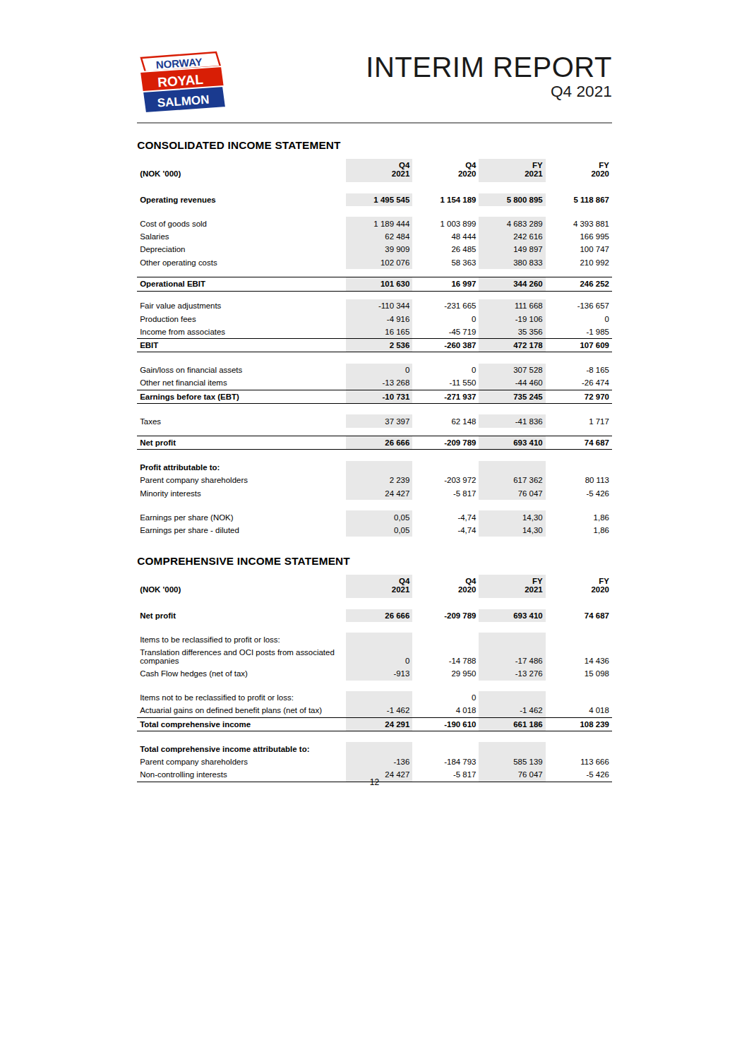NORWAY ROYAL SALMON
INTERIM REPORT
Q4 2021
CONSOLIDATED INCOME STATEMENT
| | Q4 | Q4 | FY | FY |
| (NOK '000) | 2021 | 2020 | 2021 | 2020 |
| Operating revenues | 1 495 545 | 1 154 189 | 5 800 895 | 5 118 867 |
| Cost of goods sold | 1 189 444 | 1 003 899 | 4 683 289 | 4 393 881 |
| Salaries | 62 484 | 48 444 | 242 616 | 166 995 |
| Depreciation | 39 909 | 26 485 | 149 897 | 100 747 |
| Other operating costs | 102 076 | 58 363 | 380 833 | 210 992 |
| Operational EBIT | 101 630 | 16 997 | 344 260 | 246 252 |
| Fair value adjustments | -110 344 | -231 665 | 111 668 | -136 657 |
| Production fees | -4 916 | 0 | -19 106 | 0 |
| Income from associates | 16 165 | -45 719 | 35 356 | -1 985 |
| EBIT | 2 536 | -260 387 | 472 178 | 107 609 |
| Gain/loss on financial assets | 0 | 0 | 307 528 | -8 165 |
| Other net financial items | -13 268 | -11 550 | -44 460 | -26 474 |
| Earnings before tax (EBT) | -10 731 | -271 937 | 735 245 | 72 970 |
| Taxes | 37 397 | 62 148 | -41 836 | 1 717 |
| Net profit | 26 666 | -209 789 | 693 410 | 74 687 |
| Profit attributable to: | | | | |
| Parent company shareholders | 2 239 | -203 972 | 617 362 | 80 113 |
| Minority interests | 24 427 | -5 817 | 76 047 | -5 426 |
| Earnings per share (NOK) | 0,05 | -4,74 | 14,30 | 1,86 |
| Earnings per share - diluted | 0,05 | -4,74 | 14,30 | 1,86 |
COMPREHENSIVE INCOME STATEMENT
| | Q4 | Q4 | FY | FY |
| (NOK '000) | 2021 | 2020 | 2021 | 2020 |
| Net profit | 26 666 | -209 789 | 693 410 | 74 687 |
| Items to be reclassified to profit or loss: | | | | |
| Translation differences and OCI posts from associated companies | 0 | -14 788 | -17 486 | 14 436 |
| Cash Flow hedges (net of tax) | -913 | 29 950 | -13 276 | 15 098 |
| Items not to be reclassified to profit or loss: | | 0 | | |
| Actuarial gains on defined benefit plans (net of tax) | -1 462 | 4 018 | -1 462 | 4 018 |
| Total comprehensive income | 24 291 | -190 610 | 661 186 | 108 239 |
| Total comprehensive income attributable to: | | | | |
| Parent company shareholders | -136 | -184 793 | 585 139 | 113 666 |
| Non-controlling interests | 24 427 | -5 817 | 76 047 | -5 426 |
12